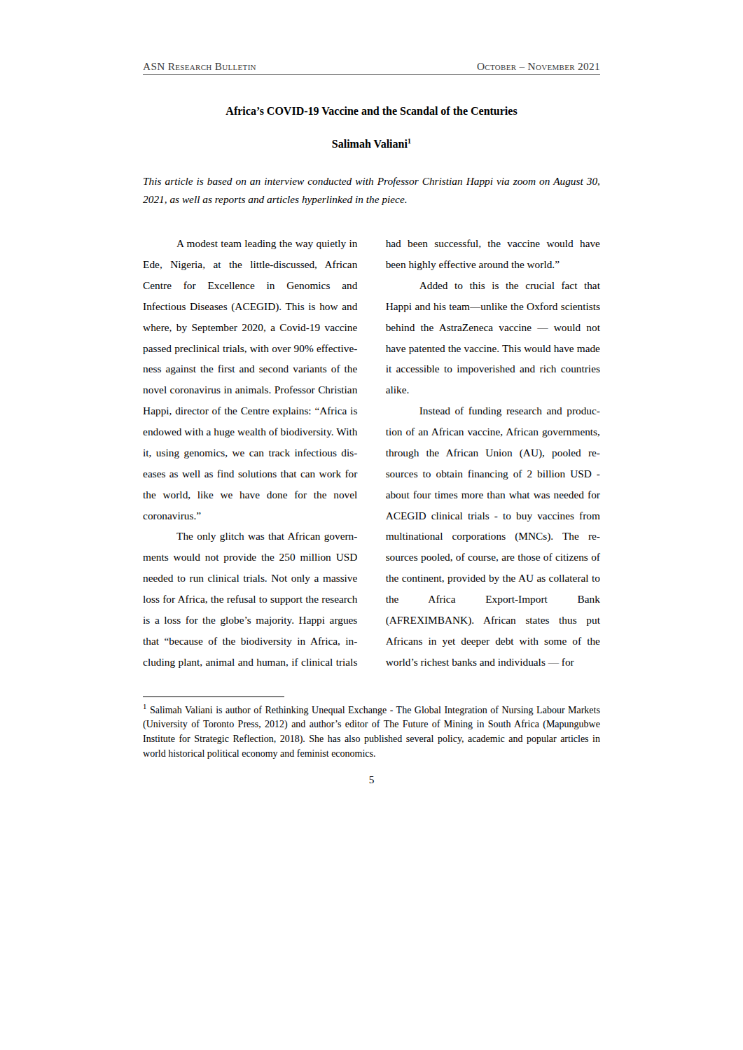ASN Research Bulletin October – November 2021
Africa’s COVID-19 Vaccine and the Scandal of the Centuries
Salimah Valiani1
This article is based on an interview conducted with Professor Christian Happi via zoom on August 30, 2021, as well as reports and articles hyperlinked in the piece.
A modest team leading the way quietly in Ede, Nigeria, at the little-discussed, African Centre for Excellence in Genomics and Infectious Diseases (ACEGID). This is how and where, by September 2020, a Covid-19 vaccine passed preclinical trials, with over 90% effectiveness against the first and second variants of the novel coronavirus in animals. Professor Christian Happi, director of the Centre explains: “Africa is endowed with a huge wealth of biodiversity. With it, using genomics, we can track infectious diseases as well as find solutions that can work for the world, like we have done for the novel coronavirus.”
The only glitch was that African governments would not provide the 250 million USD needed to run clinical trials. Not only a massive loss for Africa, the refusal to support the research is a loss for the globe’s majority. Happi argues that “because of the biodiversity in Africa, including plant, animal and human, if clinical trials had been successful, the vaccine would have been highly effective around the world.”
Added to this is the crucial fact that Happi and his team—unlike the Oxford scientists behind the AstraZeneca vaccine — would not have patented the vaccine. This would have made it accessible to impoverished and rich countries alike.
Instead of funding research and production of an African vaccine, African governments, through the African Union (AU), pooled resources to obtain financing of 2 billion USD - about four times more than what was needed for ACEGID clinical trials - to buy vaccines from multinational corporations (MNCs). The resources pooled, of course, are those of citizens of the continent, provided by the AU as collateral to the Africa Export-Import Bank (AFREXIMBANK). African states thus put Africans in yet deeper debt with some of the world’s richest banks and individuals — for
1 Salimah Valiani is author of Rethinking Unequal Exchange - The Global Integration of Nursing Labour Markets (University of Toronto Press, 2012) and author’s editor of The Future of Mining in South Africa (Mapungubwe Institute for Strategic Reflection, 2018). She has also published several policy, academic and popular articles in world historical political economy and feminist economics.
5